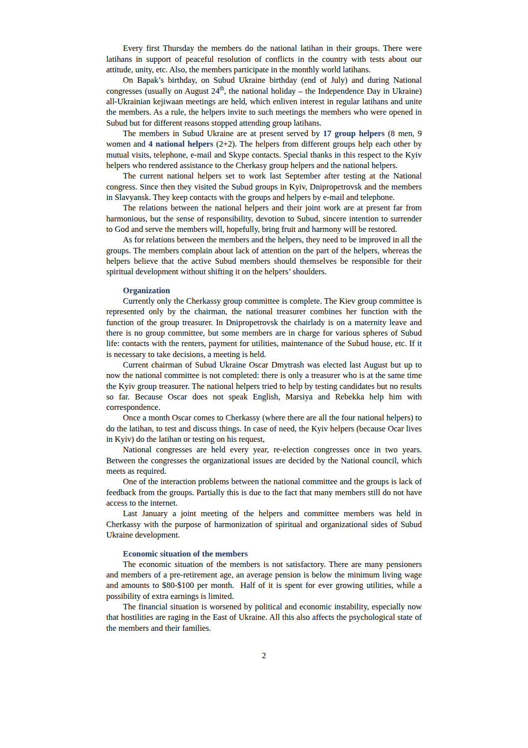Every first Thursday the members do the national latihan in their groups. There were latihans in support of peaceful resolution of conflicts in the country with tests about our attitude, unity, etc. Also, the members participate in the monthly world latihans.
On Bapak’s birthday, on Subud Ukraine birthday (end of July) and during National congresses (usually on August 24th, the national holiday – the Independence Day in Ukraine) all-Ukrainian kejiwaan meetings are held, which enliven interest in regular latihans and unite the members. As a rule, the helpers invite to such meetings the members who were opened in Subud but for different reasons stopped attending group latihans.
The members in Subud Ukraine are at present served by 17 group helpers (8 men, 9 women and 4 national helpers (2+2). The helpers from different groups help each other by mutual visits, telephone, e-mail and Skype contacts. Special thanks in this respect to the Kyiv helpers who rendered assistance to the Cherkasy group helpers and the national helpers.
The current national helpers set to work last September after testing at the National congress. Since then they visited the Subud groups in Kyiv, Dnipropetrovsk and the members in Slavyansk. They keep contacts with the groups and helpers by e-mail and telephone.
The relations between the national helpers and their joint work are at present far from harmonious, but the sense of responsibility, devotion to Subud, sincere intention to surrender to God and serve the members will, hopefully, bring fruit and harmony will be restored.
As for relations between the members and the helpers, they need to be improved in all the groups. The members complain about lack of attention on the part of the helpers, whereas the helpers believe that the active Subud members should themselves be responsible for their spiritual development without shifting it on the helpers’ shoulders.
Organization
Currently only the Cherkassy group committee is complete. The Kiev group committee is represented only by the chairman, the national treasurer combines her function with the function of the group treasurer. In Dnipropetrovsk the chairlady is on a maternity leave and there is no group committee, but some members are in charge for various spheres of Subud life: contacts with the renters, payment for utilities, maintenance of the Subud house, etc. If it is necessary to take decisions, a meeting is held.
Current chairman of Subud Ukraine Oscar Dmytrash was elected last August but up to now the national committee is not completed: there is only a treasurer who is at the same time the Kyiv group treasurer. The national helpers tried to help by testing candidates but no results so far. Because Oscar does not speak English, Marsiya and Rebekka help him with correspondence.
Once a month Oscar comes to Cherkassy (where there are all the four national helpers) to do the latihan, to test and discuss things. In case of need, the Kyiv helpers (because Ocar lives in Kyiv) do the latihan or testing on his request,
National congresses are held every year, re-election congresses once in two years. Between the congresses the organizational issues are decided by the National council, which meets as required.
One of the interaction problems between the national committee and the groups is lack of feedback from the groups. Partially this is due to the fact that many members still do not have access to the internet.
Last January a joint meeting of the helpers and committee members was held in Cherkassy with the purpose of harmonization of spiritual and organizational sides of Subud Ukraine development.
Economic situation of the members
The economic situation of the members is not satisfactory. There are many pensioners and members of a pre-retirement age, an average pension is below the minimum living wage and amounts to $80-$100 per month. Half of it is spent for ever growing utilities, while a possibility of extra earnings is limited.
The financial situation is worsened by political and economic instability, especially now that hostilities are raging in the East of Ukraine. All this also affects the psychological state of the members and their families.
2